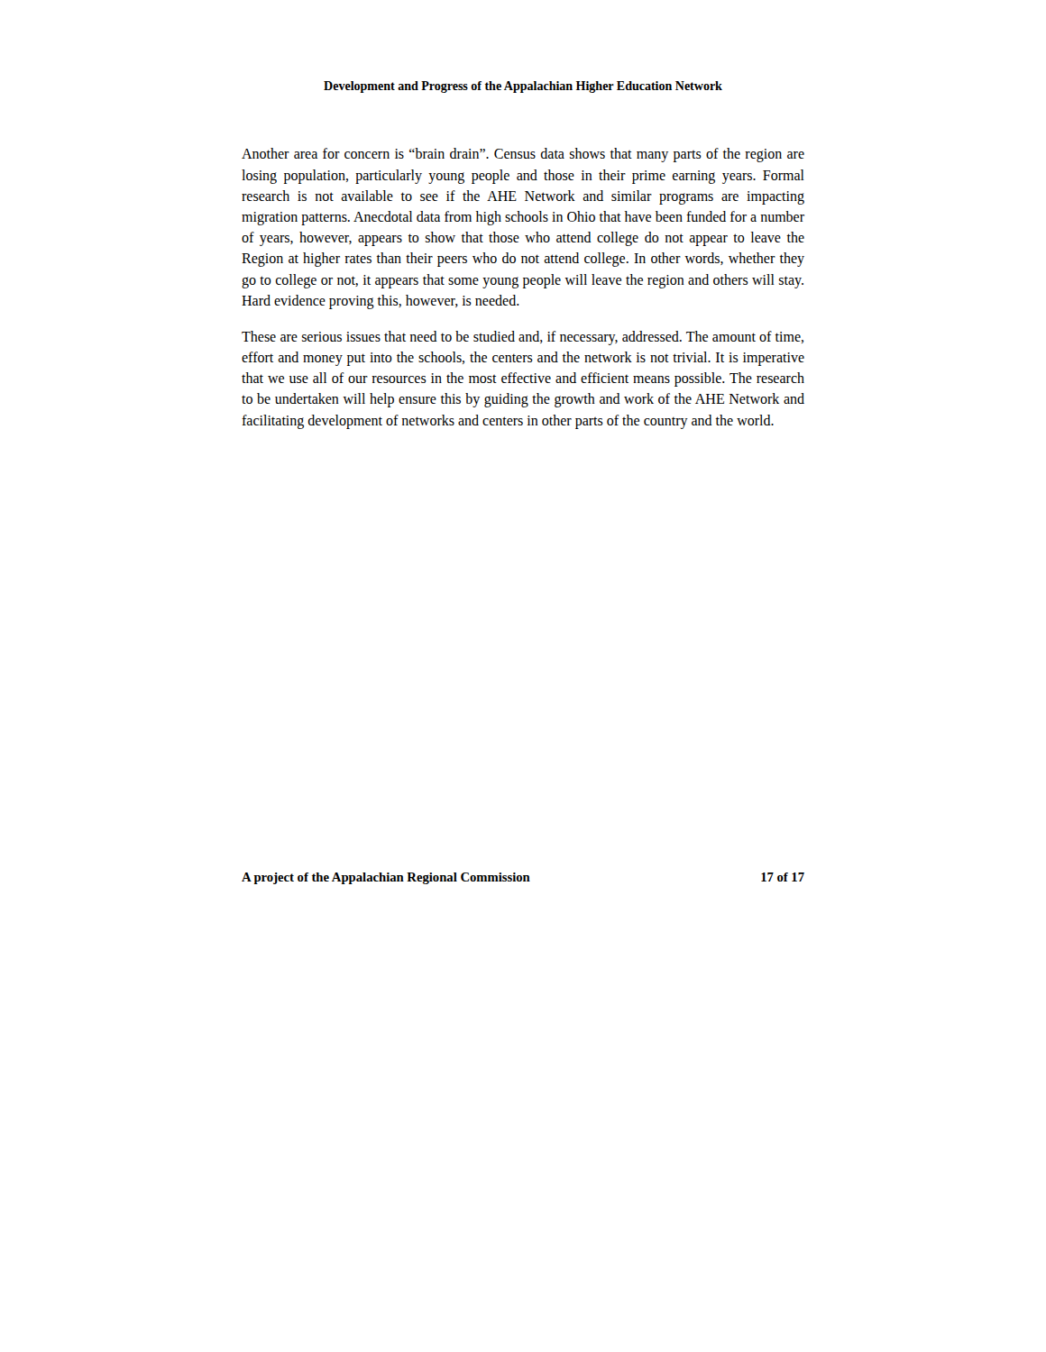Development and Progress of the Appalachian Higher Education Network
Another area for concern is “brain drain”. Census data shows that many parts of the region are losing population, particularly young people and those in their prime earning years. Formal research is not available to see if the AHE Network and similar programs are impacting migration patterns. Anecdotal data from high schools in Ohio that have been funded for a number of years, however, appears to show that those who attend college do not appear to leave the Region at higher rates than their peers who do not attend college. In other words, whether they go to college or not, it appears that some young people will leave the region and others will stay. Hard evidence proving this, however, is needed.
These are serious issues that need to be studied and, if necessary, addressed. The amount of time, effort and money put into the schools, the centers and the network is not trivial. It is imperative that we use all of our resources in the most effective and efficient means possible. The research to be undertaken will help ensure this by guiding the growth and work of the AHE Network and facilitating development of networks and centers in other parts of the country and the world.
A project of the Appalachian Regional Commission
17 of 17